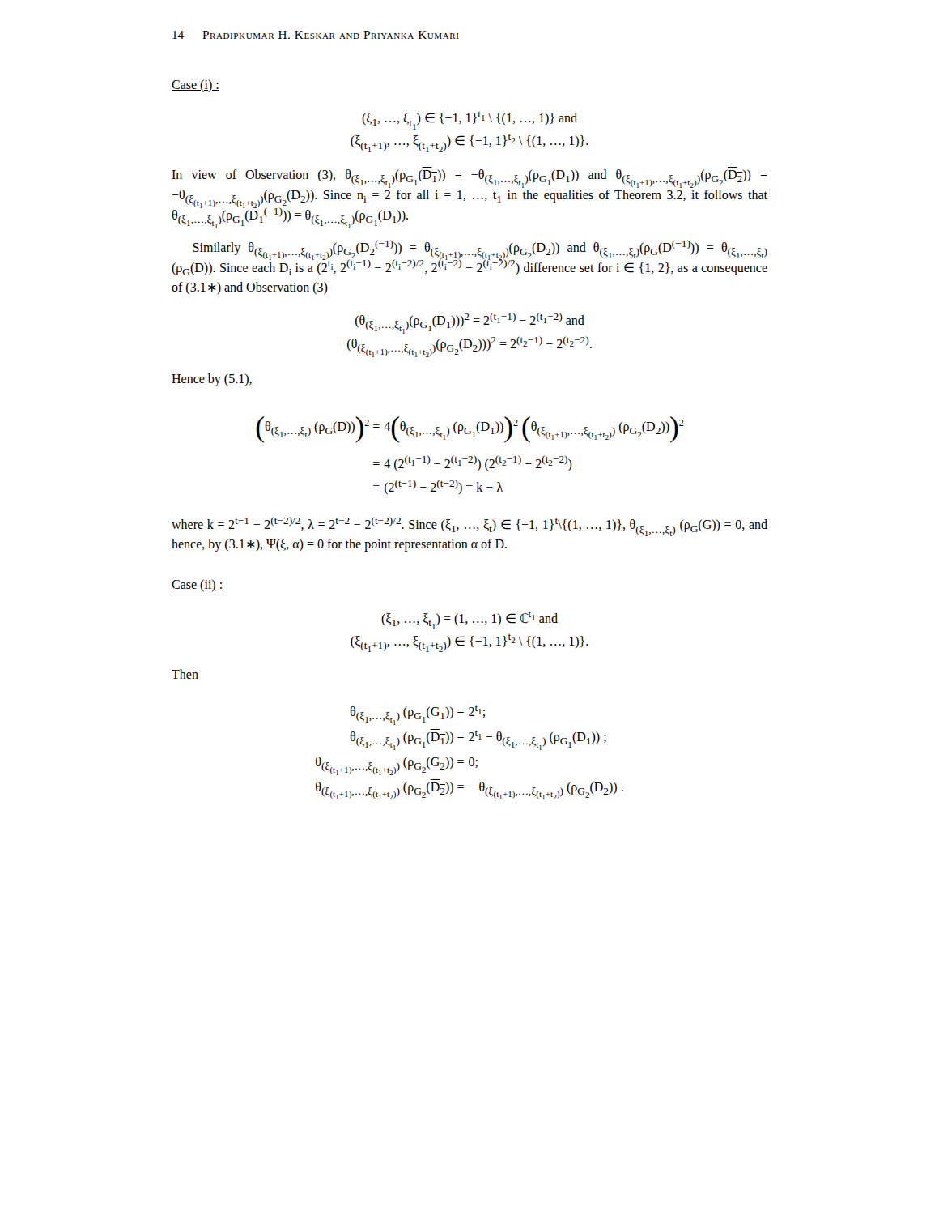14
Pradipkumar H. Keskar and Priyanka Kumari
Case (i) :
(ξ1, …, ξt1) ∈ {−1, 1}t1 \ {(1, …, 1)} and (ξ(t1+1), …, ξ(t1+t2)) ∈ {−1, 1}t2 \ {(1, …, 1)}.
In view of Observation (3), θ(ξ1,…,ξt1)(ρG1(D1)) = −θ(ξ1,…,ξt1)(ρG1(D1)) and θ(ξ(t1+1),…,ξ(t1+t2))(ρG2(D2)) = −θ(ξ(t1+1),…,ξ(t1+t2))(ρG2(D2)). Since ni = 2 for all i = 1, …, t1 in the equalities of Theorem 3.2, it follows that θ(ξ1,…,ξt1)(ρG1(D1(−1))) = θ(ξ1,…,ξt1)(ρG1(D1)).
Similarly θ(ξ(t1+1),…,ξ(t1+t2))(ρG2(D2(−1))) = θ(ξ(t1+1),…,ξ(t1+t2))(ρG2(D2)) and θ(ξ1,…,ξt)(ρG(D(−1))) = θ(ξ1,…,ξt)(ρG(D)). Since each Di is a (2ti, 2(ti−1) − 2(ti−2)/2, 2(ti−2) − 2(ti−2)/2) difference set for i ∈ {1, 2}, as a consequence of (3.1∗) and Observation (3)
(θ(ξ1,…,ξt1)(ρG1(D1)))2 = 2(t1−1) − 2(t1−2) and (θ(ξ(t1+1),…,ξ(t1+t2))(ρG2(D2)))2 = 2(t2−1) − 2(t2−2).
Hence by (5.1),
| ( θ (ξ 1 ,…,ξ t ) (ρ G (D)) ) 2 = | 4 ( θ (ξ 1 ,…,ξ t 1 ) (ρ G 1 (D 1 )) ) 2 ( θ (ξ (t 1 +1) ,…,ξ (t 1 +t 2 ) ) (ρ G 2 (D 2 )) ) 2 |
| = | 4 (2 (t 1 −1) − 2 (t 1 −2) ) (2 (t 2 −1) − 2 (t 2 −2) ) |
| = | (2 (t−1) − 2 (t−2) ) = k − λ |
where k = 2t−1 − 2(t−2)/2, λ = 2t−2 − 2(t−2)/2. Since (ξ1, …, ξt) ∈ {−1, 1}t\{(1, …, 1)}, θ(ξ1,…,ξt) (ρG(G)) = 0, and hence, by (3.1∗), Ψ(ξ, α) = 0 for the point representation α of D.
Case (ii) :
(ξ1, …, ξt1) = (1, …, 1) ∈ ℂt1 and (ξ(t1+1), …, ξ(t1+t2)) ∈ {−1, 1}t2 \ {(1, …, 1)}.
Then
| θ (ξ 1 ,…,ξ t 1 ) (ρ G 1 (G 1 )) = | 2 t 1 ; |
| θ (ξ 1 ,…,ξ t 1 ) (ρ G 1 ( D 1 )) = | 2 t 1 − θ (ξ 1 ,…,ξ t 1 ) (ρ G 1 (D 1 )) ; |
| θ (ξ (t 1 +1) ,…,ξ (t 1 +t 2 ) ) (ρ G 2 (G 2 )) = | 0; |
| θ (ξ (t 1 +1) ,…,ξ (t 1 +t 2 ) ) (ρ G 2 ( D 2 )) = | − θ (ξ (t 1 +1) ,…,ξ (t 1 +t 2 ) ) (ρ G 2 (D 2 )) . |